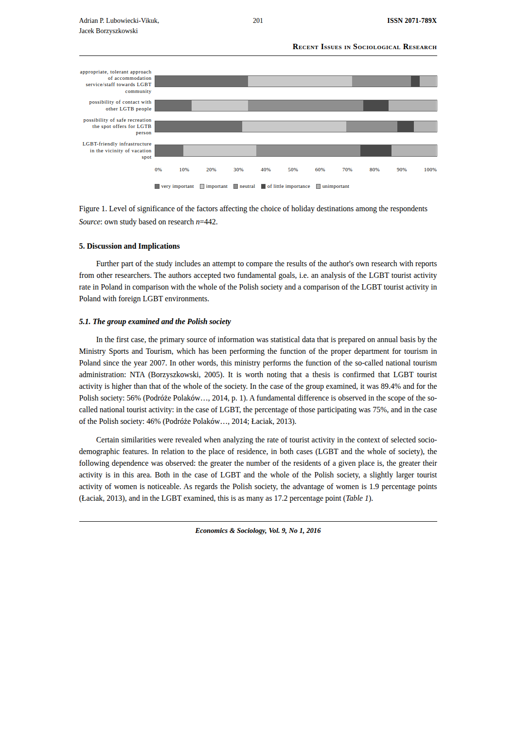Adrian P. Lubowiecki-Vikuk,
Jacek Borzyszkowski
201
ISSN 2071-789X
Recent Issues in Sociological Research
appropriate, tolerant approach of accommodation service/staff towards LGBT community
possibility of contact with other LGTB people
possibility of safe recreation the spot offers for LGTB person
LGBT-friendly infrastructure in the vicinity of vacation spot
0% 10% 20% 30% 40% 50% 60% 70% 80% 90% 100%
very important important neutral of little importance unimportant
Figure 1. Level of significance of the factors affecting the choice of holiday destinations among the respondents Source: own study based on research n=442.
5. Discussion and Implications
Further part of the study includes an attempt to compare the results of the author's own research with reports from other researchers. The authors accepted two fundamental goals, i.e. an analysis of the LGBT tourist activity rate in Poland in comparison with the whole of the Polish society and a comparison of the LGBT tourist activity in Poland with foreign LGBT environments.
5.1. The group examined and the Polish society
In the first case, the primary source of information was statistical data that is prepared on annual basis by the Ministry Sports and Tourism, which has been performing the function of the proper department for tourism in Poland since the year 2007. In other words, this ministry performs the function of the so-called national tourism administration: NTA (Borzyszkowski, 2005). It is worth noting that a thesis is confirmed that LGBT tourist activity is higher than that of the whole of the society. In the case of the group examined, it was 89.4% and for the Polish society: 56% (Podróże Polaków…, 2014, p. 1). A fundamental difference is observed in the scope of the so-called national tourist activity: in the case of LGBT, the percentage of those participating was 75%, and in the case of the Polish society: 46% (Podróże Polaków…, 2014; Łaciak, 2013).
Certain similarities were revealed when analyzing the rate of tourist activity in the context of selected socio-demographic features. In relation to the place of residence, in both cases (LGBT and the whole of society), the following dependence was observed: the greater the number of the residents of a given place is, the greater their activity is in this area. Both in the case of LGBT and the whole of the Polish society, a slightly larger tourist activity of women is noticeable. As regards the Polish society, the advantage of women is 1.9 percentage points (Łaciak, 2013), and in the LGBT examined, this is as many as 17.2 percentage point (Table 1).
Economics & Sociology, Vol. 9, No 1, 2016